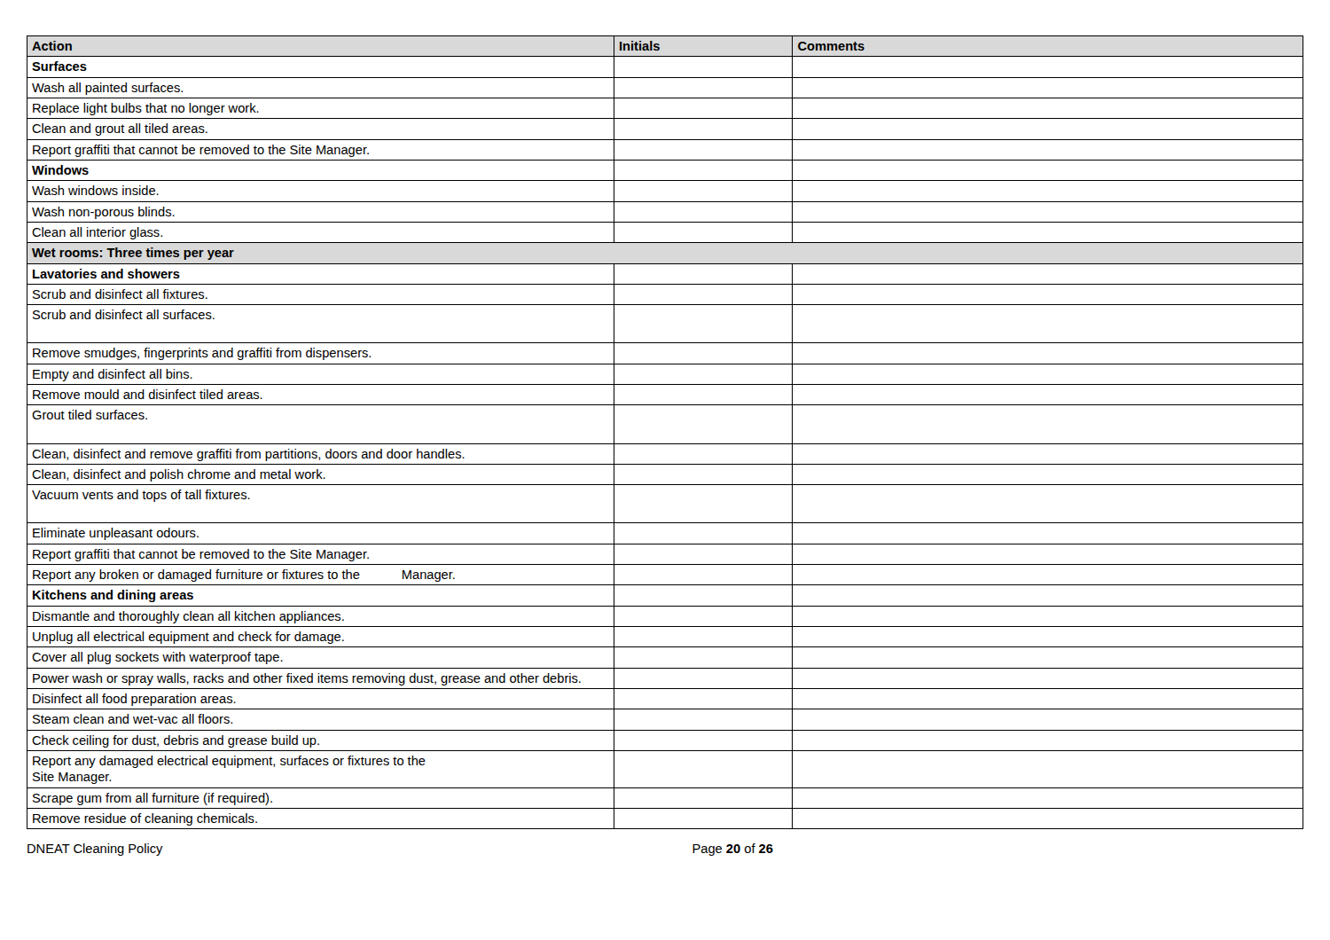| Action | Initials | Comments |
| --- | --- | --- |
| Surfaces | | |
| Wash all painted surfaces. | | |
| Replace light bulbs that no longer work. | | |
| Clean and grout all tiled areas. | | |
| Report graffiti that cannot be removed to the Site Manager. | | |
| Windows | | |
| Wash windows inside. | | |
| Wash non-porous blinds. | | |
| Clean all interior glass. | | |
| Wet rooms: Three times per year |
| Lavatories and showers | | |
| Scrub and disinfect all fixtures. | | |
| Scrub and disinfect all surfaces. | | |
| Remove smudges, fingerprints and graffiti from dispensers. | | |
| Empty and disinfect all bins. | | |
| Remove mould and disinfect tiled areas. | | |
| Grout tiled surfaces. | | |
| Clean, disinfect and remove graffiti from partitions, doors and door handles. | | |
| Clean, disinfect and polish chrome and metal work. | | |
| Vacuum vents and tops of tall fixtures. | | |
| Eliminate unpleasant odours. | | |
| Report graffiti that cannot be removed to the Site Manager. | | |
| Report any broken or damaged furniture or fixtures to the Manager. | | |
| Kitchens and dining areas | | |
| Dismantle and thoroughly clean all kitchen appliances. | | |
| Unplug all electrical equipment and check for damage. | | |
| Cover all plug sockets with waterproof tape. | | |
| Power wash or spray walls, racks and other fixed items removing dust, grease and other debris. | | |
| Disinfect all food preparation areas. | | |
| Steam clean and wet-vac all floors. | | |
| Check ceiling for dust, debris and grease build up. | | |
| Report any damaged electrical equipment, surfaces or fixtures to the Site Manager. | | |
| Scrape gum from all furniture (if required). | | |
| Remove residue of cleaning chemicals. | | |
DNEAT Cleaning Policy
Page 20 of 26